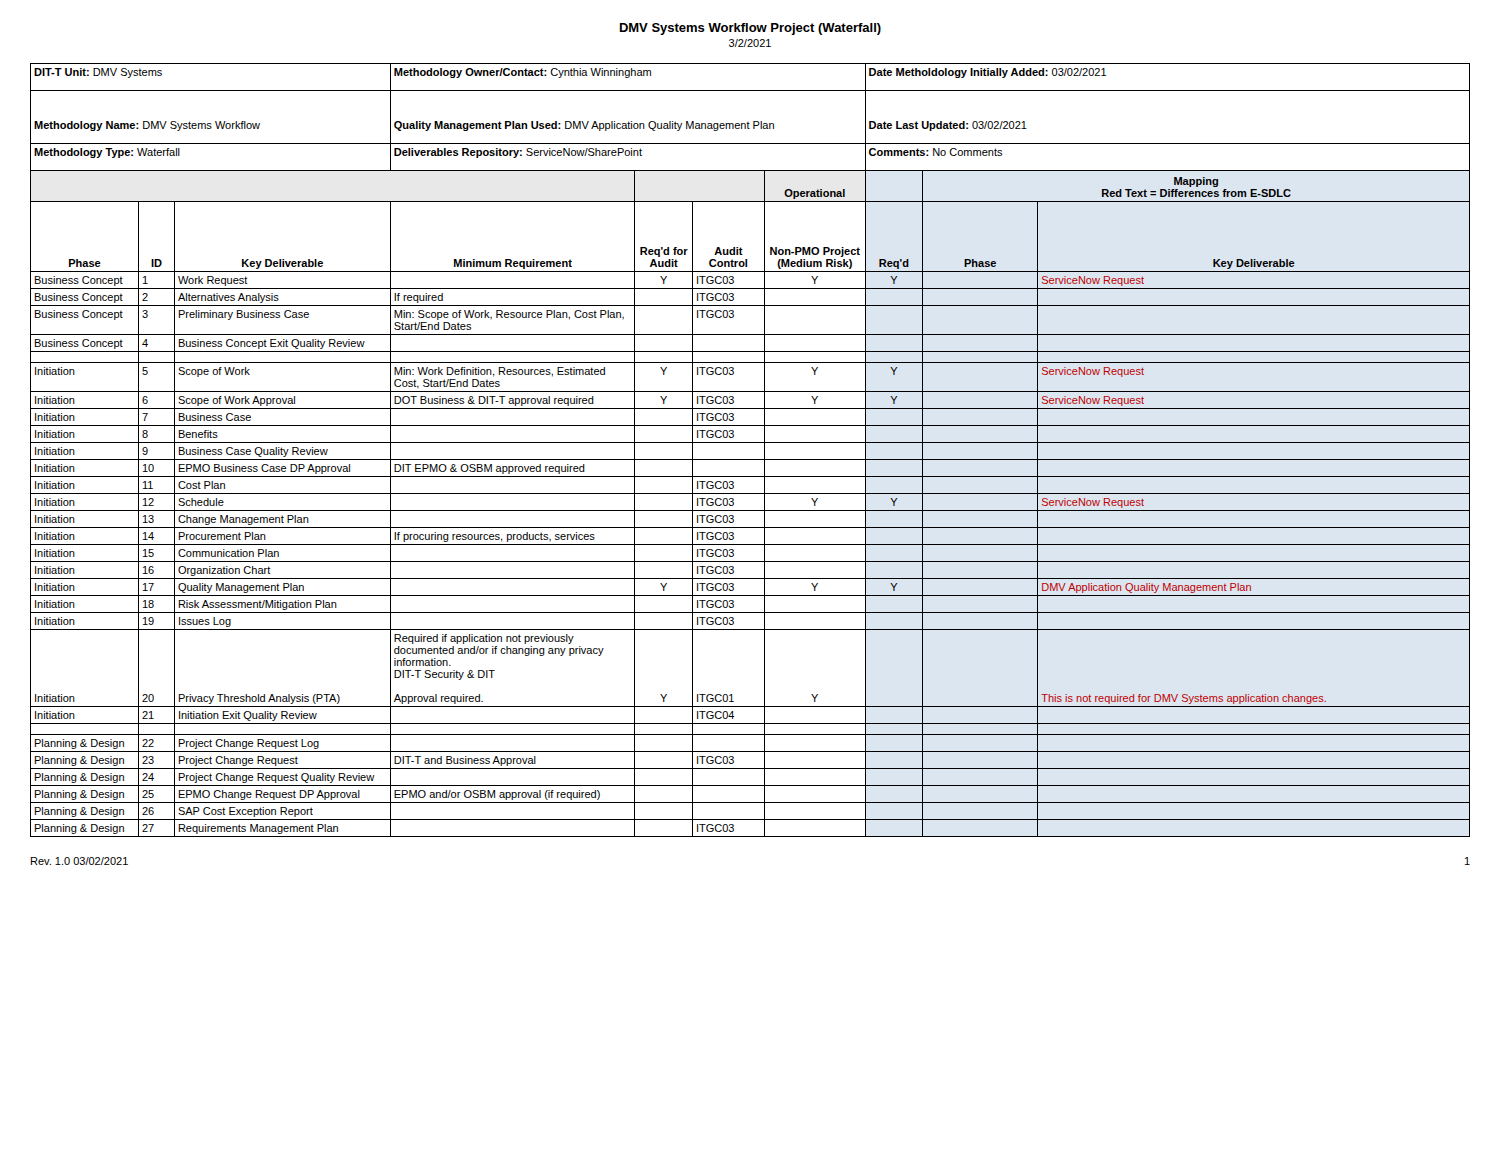DMV Systems Workflow Project (Waterfall)
3/2/2021
| DIT-T Unit: DMV Systems | Methodology Owner/Contact: Cynthia Winningham | Date Metholdology Initially Added: 03/02/2021 |
| Methodology Name: DMV Systems Workflow | Quality Management Plan Used: DMV Application Quality Management Plan | Date Last Updated: 03/02/2021 |
| Methodology Type: Waterfall | Deliverables Repository: ServiceNow/SharePoint | Comments: No Comments |
| | | Operational | | Mapping Red Text = Differences from E-SDLC |
| Phase | ID | Key Deliverable | Minimum Requirement | Req'd for Audit | Audit Control | Non-PMO Project (Medium Risk) | Req'd | Phase | Key Deliverable |
| Business Concept | 1 | Work Request | | Y | ITGC03 | Y | Y | | ServiceNow Request |
| Business Concept | 2 | Alternatives Analysis | If required | | ITGC03 | | | | |
| Business Concept | 3 | Preliminary Business Case | Min: Scope of Work, Resource Plan, Cost Plan, Start/End Dates | | ITGC03 | | | | |
| Business Concept | 4 | Business Concept Exit Quality Review | | | | | | | |
| Initiation | 5 | Scope of Work | Min: Work Definition, Resources, Estimated Cost, Start/End Dates | Y | ITGC03 | Y | Y | | ServiceNow Request |
| Initiation | 6 | Scope of Work Approval | DOT Business & DIT-T approval required | Y | ITGC03 | Y | Y | | ServiceNow Request |
| Initiation | 7 | Business Case | | | ITGC03 | | | | |
| Initiation | 8 | Benefits | | | ITGC03 | | | | |
| Initiation | 9 | Business Case Quality Review | | | | | | | |
| Initiation | 10 | EPMO Business Case DP Approval | DIT EPMO & OSBM approved required | | | | | | |
| Initiation | 11 | Cost Plan | | | ITGC03 | | | | |
| Initiation | 12 | Schedule | | | ITGC03 | Y | Y | | ServiceNow Request |
| Initiation | 13 | Change Management Plan | | | ITGC03 | | | | |
| Initiation | 14 | Procurement Plan | If procuring resources, products, services | | ITGC03 | | | | |
| Initiation | 15 | Communication Plan | | | ITGC03 | | | | |
| Initiation | 16 | Organization Chart | | | ITGC03 | | | | |
| Initiation | 17 | Quality Management Plan | | Y | ITGC03 | Y | Y | | DMV Application Quality Management Plan |
| Initiation | 18 | Risk Assessment/Mitigation Plan | | | ITGC03 | | | | |
| Initiation | 19 | Issues Log | | | ITGC03 | | | | |
| Initiation | 20 | Privacy Threshold Analysis (PTA) | Required if application not previously documented and/or if changing any privacy information. DIT-T Security & DIT Approval required. | Y | ITGC01 | Y | | | This is not required for DMV Systems application changes. |
| Initiation | 21 | Initiation Exit Quality Review | | | ITGC04 | | | | |
| Planning & Design | 22 | Project Change Request Log | | | | | | | |
| Planning & Design | 23 | Project Change Request | DIT-T and Business Approval | | ITGC03 | | | | |
| Planning & Design | 24 | Project Change Request Quality Review | | | | | | | |
| Planning & Design | 25 | EPMO Change Request DP Approval | EPMO and/or OSBM approval (if required) | | | | | | |
| Planning & Design | 26 | SAP Cost Exception Report | | | | | | | |
| Planning & Design | 27 | Requirements Management Plan | | | ITGC03 | | | | |
Rev. 1.0 03/02/2021
1